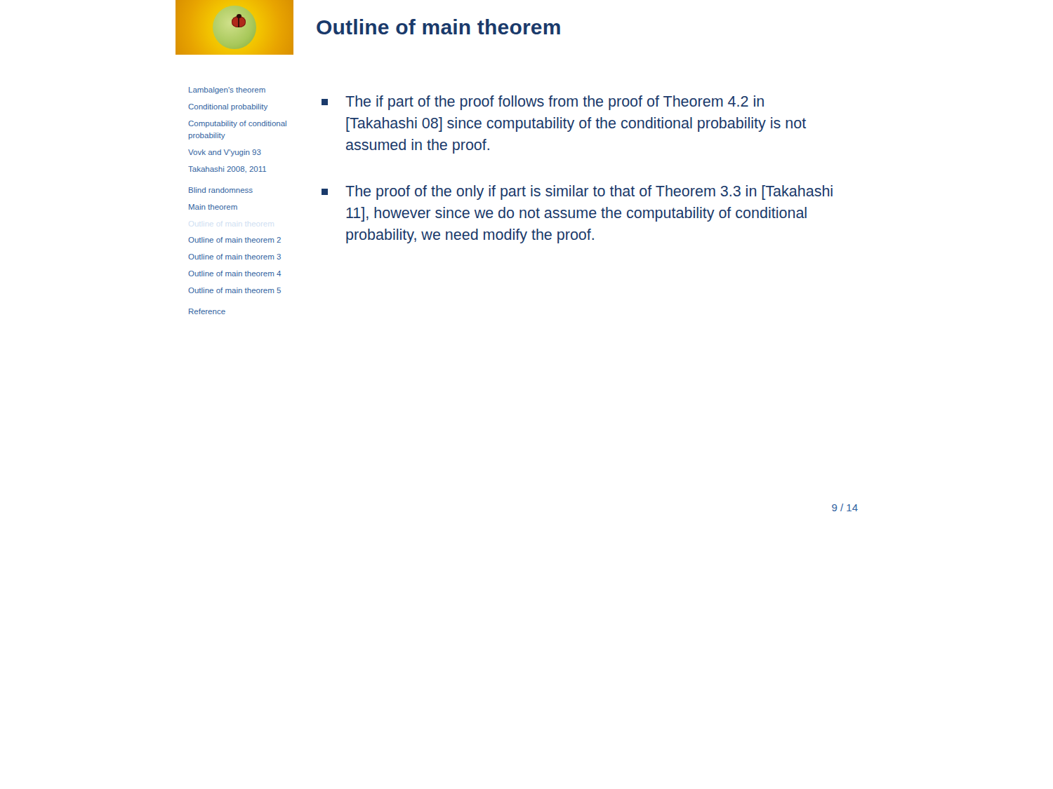Outline of main theorem
Lambalgen's theorem
Conditional probability
Computability of conditional probability
Vovk and V'yugin 93
Takahashi 2008, 2011
Blind randomness
Main theorem
Outline of main theorem
Outline of main theorem 2
Outline of main theorem 3
Outline of main theorem 4
Outline of main theorem 5
Reference
The if part of the proof follows from the proof of Theorem 4.2 in [Takahashi 08] since computability of the conditional probability is not assumed in the proof.
The proof of the only if part is similar to that of Theorem 3.3 in [Takahashi 11], however since we do not assume the computability of conditional probability, we need modify the proof.
9 / 14